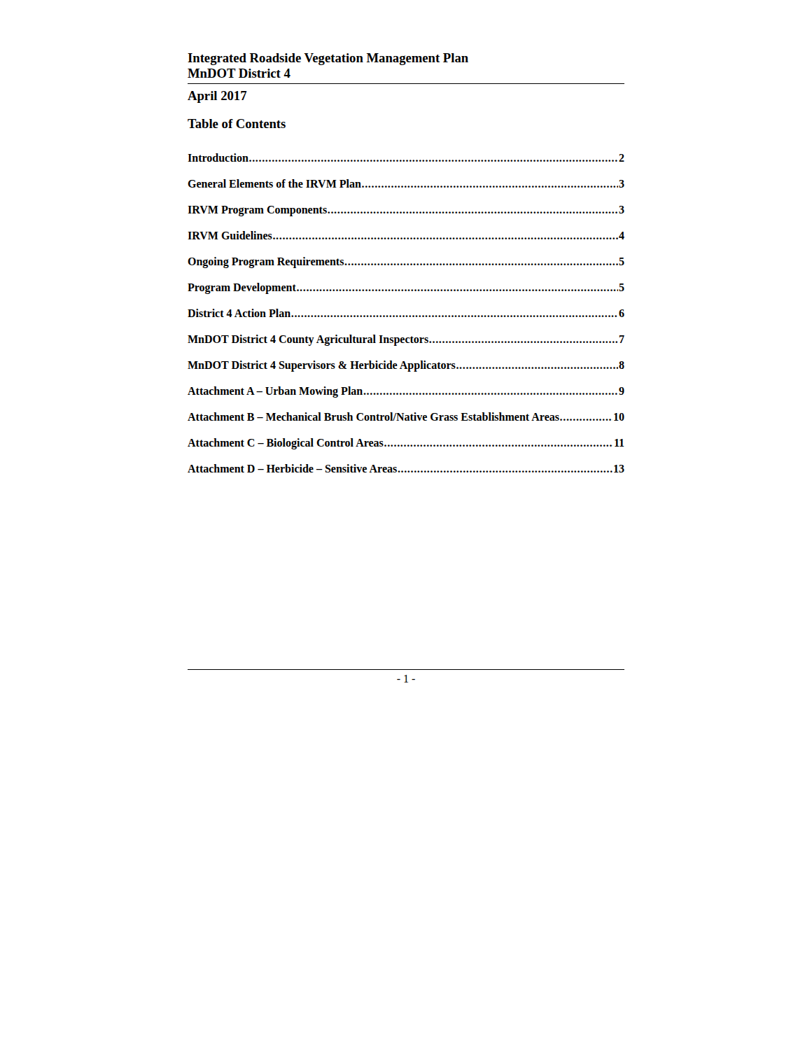Integrated Roadside Vegetation Management PlanMnDOT District 4
April 2017
Table of Contents
Introduction 2
General Elements of the IRVM Plan 3
IRVM Program Components 3
IRVM Guidelines 4
Ongoing Program Requirements 5
Program Development 5
District 4 Action Plan 6
MnDOT District 4 County Agricultural Inspectors 7
MnDOT District 4 Supervisors & Herbicide Applicators 8
Attachment A – Urban Mowing Plan 9
Attachment B – Mechanical Brush Control/Native Grass Establishment Areas 10
Attachment C – Biological Control Areas 11
Attachment D – Herbicide – Sensitive Areas 13
- 1 -